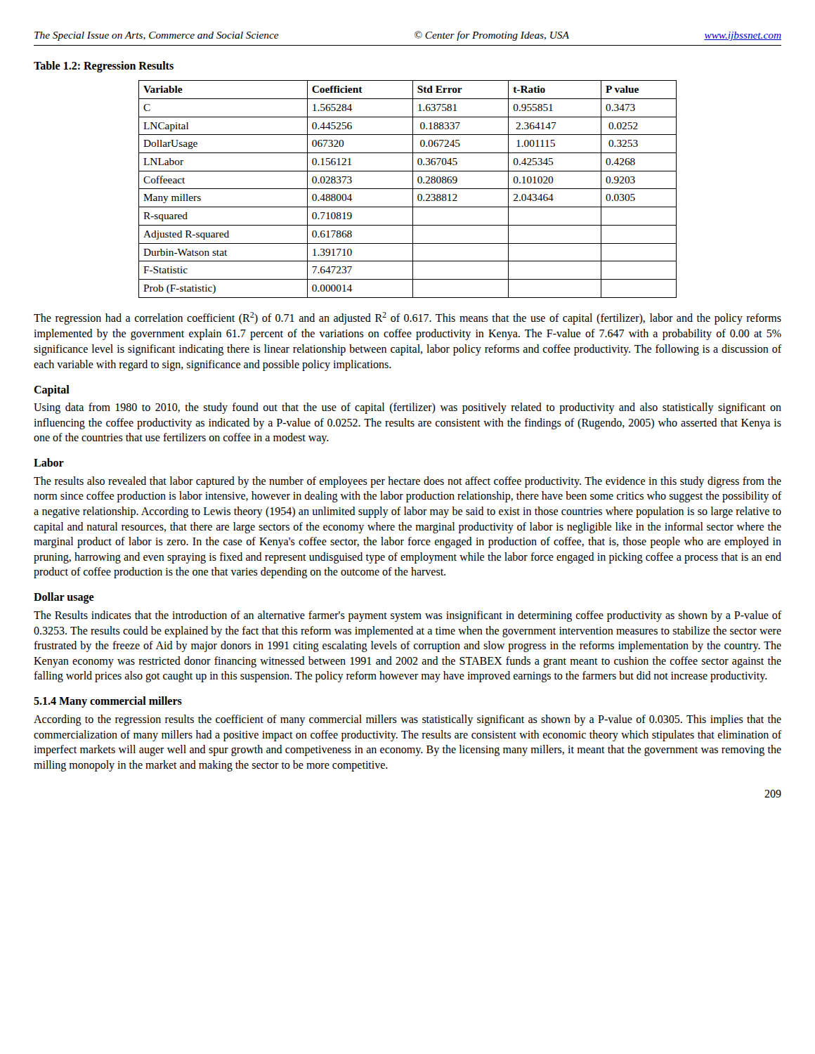The Special Issue on Arts, Commerce and Social Science © Center for Promoting Ideas, USA www.ijbssnet.com
Table 1.2: Regression Results
| Variable | Coefficient | Std Error | t-Ratio | P value |
| --- | --- | --- | --- | --- |
| C | 1.565284 | 1.637581 | 0.955851 | 0.3473 |
| LNCapital | 0.445256 | 0.188337 | 2.364147 | 0.0252 |
| DollarUsage | 067320 | 0.067245 | 1.001115 | 0.3253 |
| LNLabor | 0.156121 | 0.367045 | 0.425345 | 0.4268 |
| Coffeeact | 0.028373 | 0.280869 | 0.101020 | 0.9203 |
| Many millers | 0.488004 | 0.238812 | 2.043464 | 0.0305 |
| R-squared | 0.710819 | | | |
| Adjusted R-squared | 0.617868 | | | |
| Durbin-Watson stat | 1.391710 | | | |
| F-Statistic | 7.647237 | | | |
| Prob (F-statistic) | 0.000014 | | | |
The regression had a correlation coefficient (R2) of 0.71 and an adjusted R2 of 0.617. This means that the use of capital (fertilizer), labor and the policy reforms implemented by the government explain 61.7 percent of the variations on coffee productivity in Kenya. The F-value of 7.647 with a probability of 0.00 at 5% significance level is significant indicating there is linear relationship between capital, labor policy reforms and coffee productivity. The following is a discussion of each variable with regard to sign, significance and possible policy implications.
Capital
Using data from 1980 to 2010, the study found out that the use of capital (fertilizer) was positively related to productivity and also statistically significant on influencing the coffee productivity as indicated by a P-value of 0.0252. The results are consistent with the findings of (Rugendo, 2005) who asserted that Kenya is one of the countries that use fertilizers on coffee in a modest way.
Labor
The results also revealed that labor captured by the number of employees per hectare does not affect coffee productivity. The evidence in this study digress from the norm since coffee production is labor intensive, however in dealing with the labor production relationship, there have been some critics who suggest the possibility of a negative relationship. According to Lewis theory (1954) an unlimited supply of labor may be said to exist in those countries where population is so large relative to capital and natural resources, that there are large sectors of the economy where the marginal productivity of labor is negligible like in the informal sector where the marginal product of labor is zero. In the case of Kenya's coffee sector, the labor force engaged in production of coffee, that is, those people who are employed in pruning, harrowing and even spraying is fixed and represent undisguised type of employment while the labor force engaged in picking coffee a process that is an end product of coffee production is the one that varies depending on the outcome of the harvest.
Dollar usage
The Results indicates that the introduction of an alternative farmer's payment system was insignificant in determining coffee productivity as shown by a P-value of 0.3253. The results could be explained by the fact that this reform was implemented at a time when the government intervention measures to stabilize the sector were frustrated by the freeze of Aid by major donors in 1991 citing escalating levels of corruption and slow progress in the reforms implementation by the country. The Kenyan economy was restricted donor financing witnessed between 1991 and 2002 and the STABEX funds a grant meant to cushion the coffee sector against the falling world prices also got caught up in this suspension. The policy reform however may have improved earnings to the farmers but did not increase productivity.
5.1.4 Many commercial millers
According to the regression results the coefficient of many commercial millers was statistically significant as shown by a P-value of 0.0305. This implies that the commercialization of many millers had a positive impact on coffee productivity. The results are consistent with economic theory which stipulates that elimination of imperfect markets will auger well and spur growth and competiveness in an economy. By the licensing many millers, it meant that the government was removing the milling monopoly in the market and making the sector to be more competitive.
209